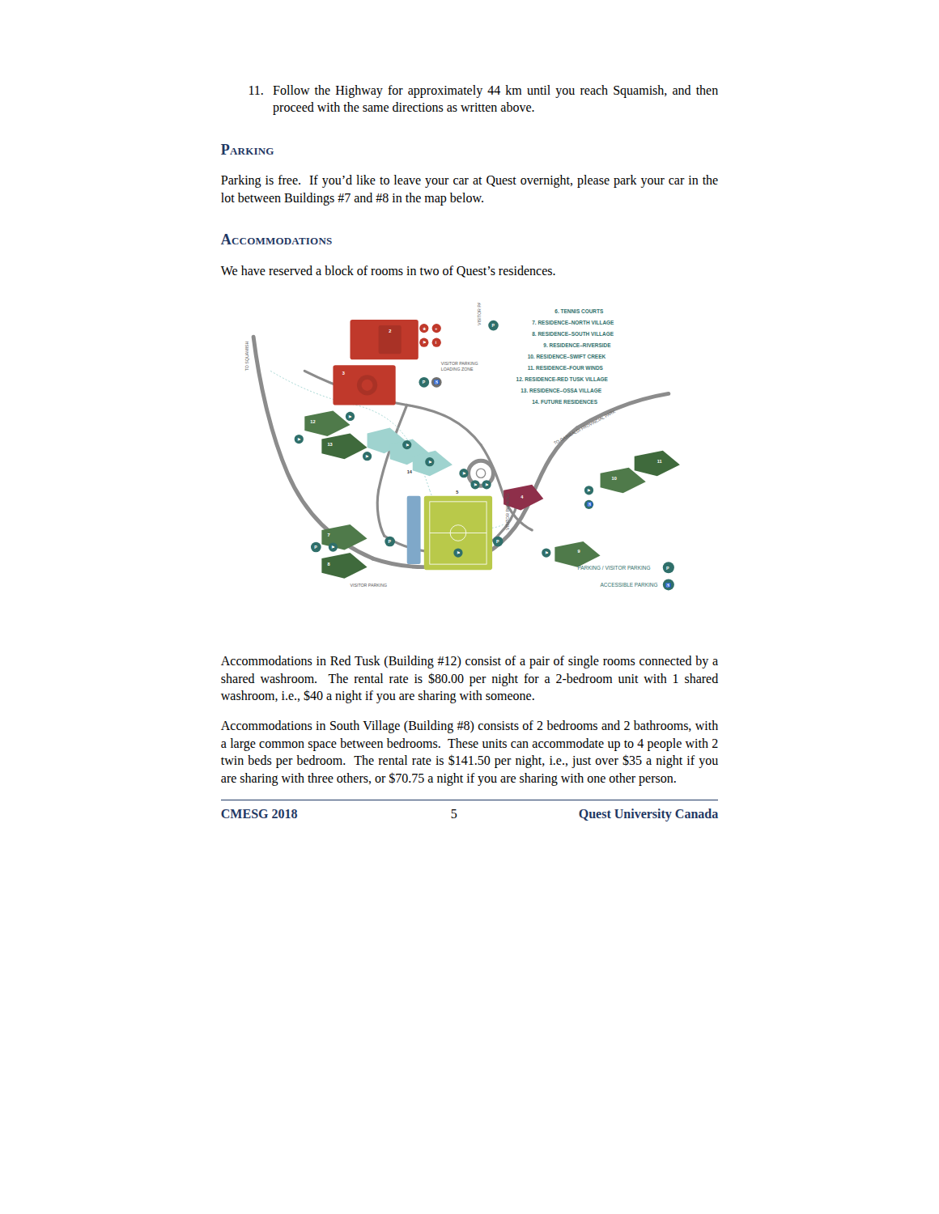11. Follow the Highway for approximately 44 km until you reach Squamish, and then proceed with the same directions as written above.
Parking
Parking is free. If you’d like to leave your car at Quest overnight, please park your car in the lot between Buildings #7 and #8 in the map below.
Accommodations
We have reserved a block of rooms in two of Quest’s residences.
6. TENNIS COURTS 7. RESIDENCE–NORTH VILLAGE 8. RESIDENCE–SOUTH VILLAGE 9. RESIDENCE–RIVERSIDE 10. RESIDENCE–SWIFT CREEK 11. RESIDENCE–FOUR WINDS 12. RESIDENCE-RED TUSK VILLAGE 13. RESIDENCE–OSSA VILLAGE 14. FUTURE RESIDENCES 2 3 ★ + ⚑ i VISITOR PARKING LOADING ZONE P ♿ VISITOR PARKING P TO SQUAMISH 12 13 14 ⚑ ⚑ ⚑ ⚑ ⚑ 4 5 ⚑ 6 7 8 P ⚑ VISITOR PARKING P P VISITOR PARKING 9 ⚑ 10 11 ⚑ ♿ TO GARIBALDI PROVINCIAL PARK ⚑ ⚑ ⚑ PARKING / VISITOR PARKING P ACCESSIBLE PARKING ♿
Accommodations in Red Tusk (Building #12) consist of a pair of single rooms connected by a shared washroom. The rental rate is $80.00 per night for a 2-bedroom unit with 1 shared washroom, i.e., $40 a night if you are sharing with someone.
Accommodations in South Village (Building #8) consists of 2 bedrooms and 2 bathrooms, with a large common space between bedrooms. These units can accommodate up to 4 people with 2 twin beds per bedroom. The rental rate is $141.50 per night, i.e., just over $35 a night if you are sharing with three others, or $70.75 a night if you are sharing with one other person.
CMESG 2018
5
Quest University Canada